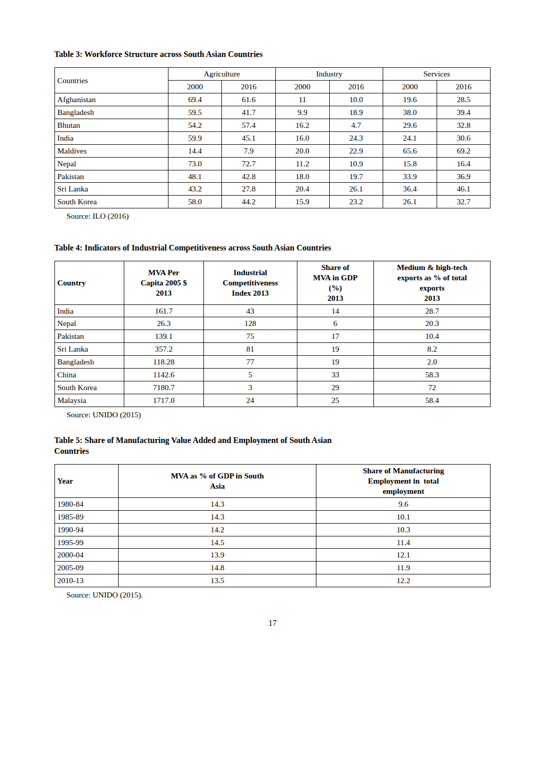Table 3: Workforce Structure across South Asian Countries
| Countries | Agriculture | Industry | Services |
| --- | --- | --- | --- |
| 2000 | 2016 | 2000 | 2016 | 2000 | 2016 |
| Afghanistan | 69.4 | 61.6 | 11 | 10.0 | 19.6 | 28.5 |
| Bangladesh | 59.5 | 41.7 | 9.9 | 18.9 | 38.0 | 39.4 |
| Bhutan | 54.2 | 57.4 | 16.2 | 4.7 | 29.6 | 32.8 |
| India | 59.9 | 45.1 | 16.0 | 24.3 | 24.1 | 30.6 |
| Maldives | 14.4 | 7.9 | 20.0 | 22.9 | 65.6 | 69.2 |
| Nepal | 73.0 | 72.7 | 11.2 | 10.9 | 15.8 | 16.4 |
| Pakistan | 48.1 | 42.8 | 18.0 | 19.7 | 33.9 | 36.9 |
| Sri Lanka | 43.2 | 27.8 | 20.4 | 26.1 | 36.4 | 46.1 |
| South Korea | 58.0 | 44.2 | 15.9 | 23.2 | 26.1 | 32.7 |
Source: ILO (2016)
Table 4: Indicators of Industrial Competitiveness across South Asian Countries
| Country | MVA Per Capita 2005 $ 2013 | Industrial Competitiveness Index 2013 | Share of MVA in GDP (%) 2013 | Medium & high-tech exports as % of total exports 2013 |
| --- | --- | --- | --- | --- |
| India | 161.7 | 43 | 14 | 28.7 |
| Nepal | 26.3 | 128 | 6 | 20.3 |
| Pakistan | 139.1 | 75 | 17 | 10.4 |
| Sri Lanka | 357.2 | 81 | 19 | 8.2 |
| Bangladesh | 118.28 | 77 | 19 | 2.0 |
| China | 1142.6 | 5 | 33 | 58.3 |
| South Korea | 7180.7 | 3 | 29 | 72 |
| Malaysia | 1717.0 | 24 | 25 | 58.4 |
Source: UNIDO (2015)
Table 5: Share of Manufacturing Value Added and Employment of South Asian
Countries
| Year | MVA as % of GDP in South Asia | Share of Manufacturing Employment in total employment |
| --- | --- | --- |
| 1980-84 | 14.3 | 9.6 |
| 1985-89 | 14.3 | 10.1 |
| 1990-94 | 14.2 | 10.3 |
| 1995-99 | 14.5 | 11.4 |
| 2000-04 | 13.9 | 12.1 |
| 2005-09 | 14.8 | 11.9 |
| 2010-13 | 13.5 | 12.2 |
Source: UNIDO (2015).
17